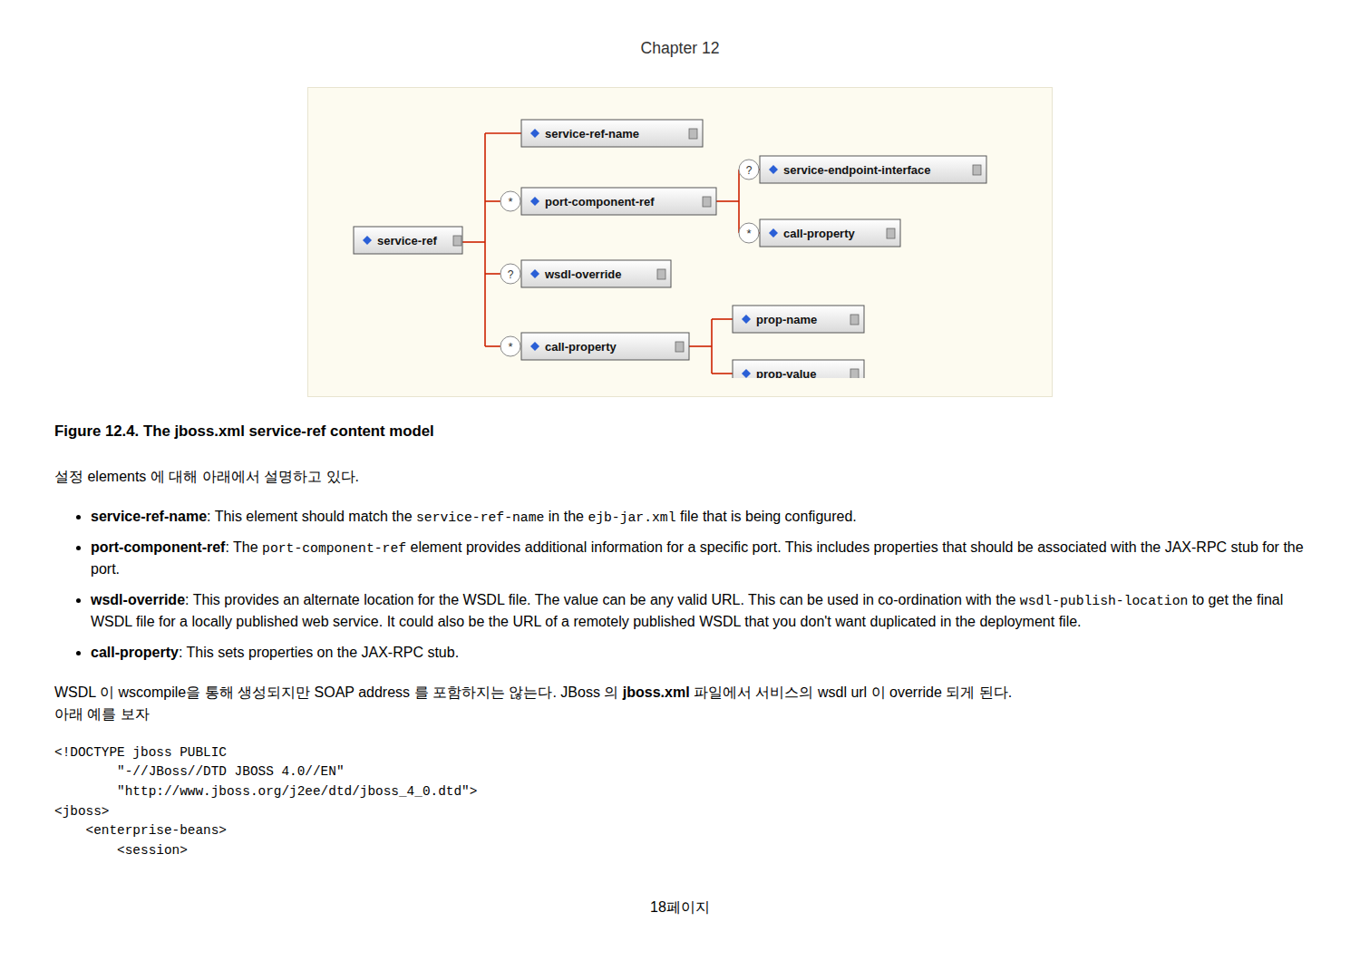Chapter 12
* ? * ? * service-ref service-ref-name port-component-ref service-endpoint-interface call-property wsdl-override call-property prop-name prop-value
Figure 12.4. The jboss.xml service-ref content model
설정 elements 에 대해 아래에서 설명하고 있다.
service-ref-name: This element should match the service-ref-name in the ejb-jar.xml file that is being configured.
port-component-ref: The port-component-ref element provides additional information for a specific port. This includes properties that should be associated with the JAX-RPC stub for the port.
wsdl-override: This provides an alternate location for the WSDL file. The value can be any valid URL. This can be used in co-ordination with the wsdl-publish-location to get the final WSDL file for a locally published web service. It could also be the URL of a remotely published WSDL that you don't want duplicated in the deployment file.
call-property: This sets properties on the JAX-RPC stub.
WSDL 이 wscompile을 통해 생성되지만 SOAP address 를 포함하지는 않는다. JBoss 의 jboss.xml 파일에서 서비스의 wsdl url 이 override 되게 된다.
아래 예를 보자
<!DOCTYPE jboss PUBLIC
        "-//JBoss//DTD JBOSS 4.0//EN"
        "http://www.jboss.org/j2ee/dtd/jboss_4_0.dtd">
<jboss>
    <enterprise-beans>
        <session>
18페이지